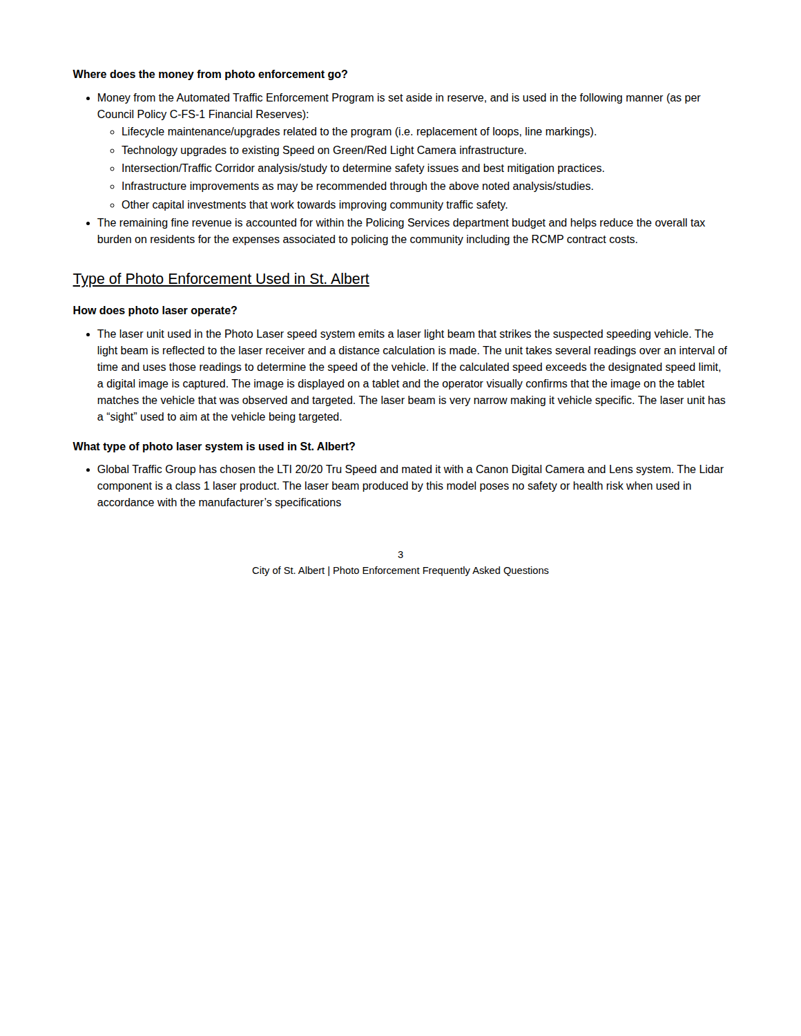Where does the money from photo enforcement go?
Money from the Automated Traffic Enforcement Program is set aside in reserve, and is used in the following manner (as per Council Policy C-FS-1 Financial Reserves):
Lifecycle maintenance/upgrades related to the program (i.e. replacement of loops, line markings).
Technology upgrades to existing Speed on Green/Red Light Camera infrastructure.
Intersection/Traffic Corridor analysis/study to determine safety issues and best mitigation practices.
Infrastructure improvements as may be recommended through the above noted analysis/studies.
Other capital investments that work towards improving community traffic safety.
The remaining fine revenue is accounted for within the Policing Services department budget and helps reduce the overall tax burden on residents for the expenses associated to policing the community including the RCMP contract costs.
Type of Photo Enforcement Used in St. Albert
How does photo laser operate?
The laser unit used in the Photo Laser speed system emits a laser light beam that strikes the suspected speeding vehicle. The light beam is reflected to the laser receiver and a distance calculation is made. The unit takes several readings over an interval of time and uses those readings to determine the speed of the vehicle. If the calculated speed exceeds the designated speed limit, a digital image is captured. The image is displayed on a tablet and the operator visually confirms that the image on the tablet matches the vehicle that was observed and targeted. The laser beam is very narrow making it vehicle specific. The laser unit has a “sight” used to aim at the vehicle being targeted.
What type of photo laser system is used in St. Albert?
Global Traffic Group has chosen the LTI 20/20 Tru Speed and mated it with a Canon Digital Camera and Lens system. The Lidar component is a class 1 laser product. The laser beam produced by this model poses no safety or health risk when used in accordance with the manufacturer’s specifications
3 City of St. Albert | Photo Enforcement Frequently Asked Questions